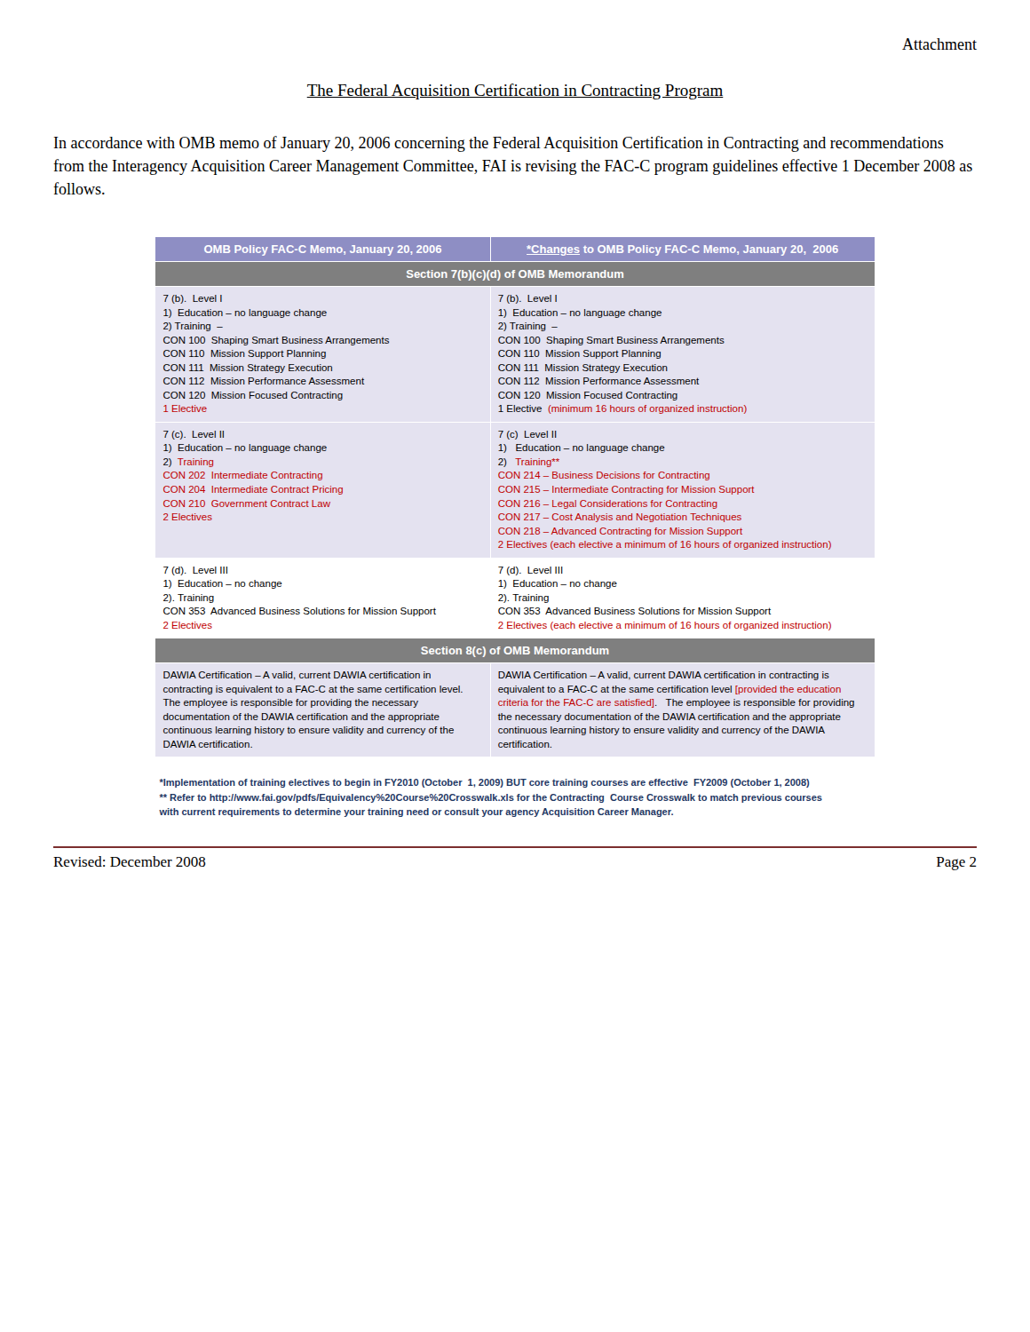Attachment
The Federal Acquisition Certification in Contracting Program
In accordance with OMB memo of January 20, 2006 concerning the Federal Acquisition Certification in Contracting and recommendations from the Interagency Acquisition Career Management Committee, FAI is revising the FAC-C program guidelines effective 1 December 2008 as follows.
| OMB Policy FAC-C Memo, January 20, 2006 | *Changes to OMB Policy FAC-C Memo, January 20, 2006 |
| --- | --- |
| Section 7(b)(c)(d) of OMB Memorandum |
| 7 (b). Level I 1) Education – no language change 2) Training – CON 100 Shaping Smart Business Arrangements CON 110 Mission Support Planning CON 111 Mission Strategy Execution CON 112 Mission Performance Assessment CON 120 Mission Focused Contracting 1 Elective | 7 (b). Level I 1) Education – no language change 2) Training – CON 100 Shaping Smart Business Arrangements CON 110 Mission Support Planning CON 111 Mission Strategy Execution CON 112 Mission Performance Assessment CON 120 Mission Focused Contracting 1 Elective (minimum 16 hours of organized instruction) |
| 7 (c). Level II 1) Education – no language change 2) Training CON 202 Intermediate Contracting CON 204 Intermediate Contract Pricing CON 210 Government Contract Law 2 Electives | 7 (c) Level II 1) Education – no language change 2) Training** CON 214 – Business Decisions for Contracting CON 215 – Intermediate Contracting for Mission Support CON 216 – Legal Considerations for Contracting CON 217 – Cost Analysis and Negotiation Techniques CON 218 – Advanced Contracting for Mission Support 2 Electives (each elective a minimum of 16 hours of organized instruction) |
| 7 (d). Level III 1) Education – no change 2). Training CON 353 Advanced Business Solutions for Mission Support 2 Electives | 7 (d). Level III 1) Education – no change 2). Training CON 353 Advanced Business Solutions for Mission Support 2 Electives (each elective a minimum of 16 hours of organized instruction) |
| Section 8(c) of OMB Memorandum |
| DAWIA Certification – A valid, current DAWIA certification in contracting is equivalent to a FAC-C at the same certification level. The employee is responsible for providing the necessary documentation of the DAWIA certification and the appropriate continuous learning history to ensure validity and currency of the DAWIA certification. | DAWIA Certification – A valid, current DAWIA certification in contracting is equivalent to a FAC-C at the same certification level [provided the education criteria for the FAC-C are satisfied] . The employee is responsible for providing the necessary documentation of the DAWIA certification and the appropriate continuous learning history to ensure validity and currency of the DAWIA certification. |
*Implementation of training electives to begin in FY2010 (October 1, 2009) BUT core training courses are effective FY2009 (October 1, 2008)
** Refer to http://www.fai.gov/pdfs/Equivalency%20Course%20Crosswalk.xls for the Contracting Course Crosswalk to match previous courses
with current requirements to determine your training need or consult your agency Acquisition Career Manager.
Revised: December 2008 Page 2